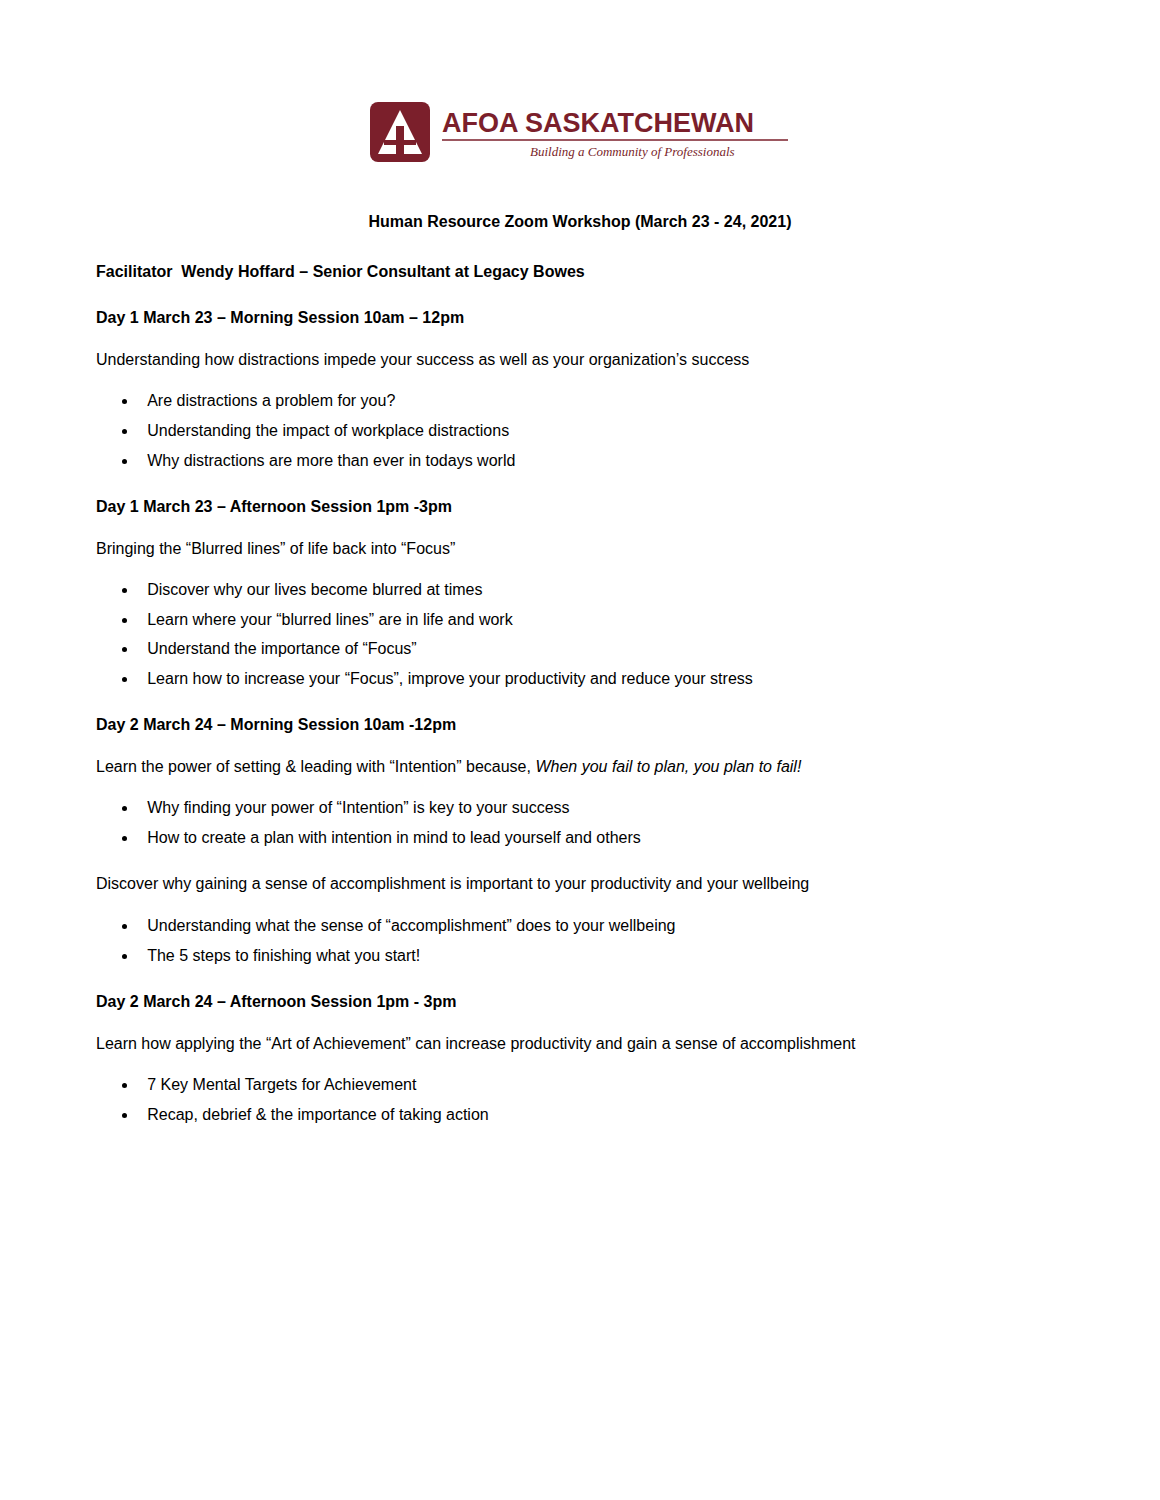AFOA SASKATCHEWAN Building a Community of Professionals
Human Resource Zoom Workshop (March 23 - 24, 2021)
Facilitator Wendy Hoffard – Senior Consultant at Legacy Bowes
Day 1 March 23 – Morning Session 10am – 12pm
Understanding how distractions impede your success as well as your organization’s success
Are distractions a problem for you?
Understanding the impact of workplace distractions
Why distractions are more than ever in todays world
Day 1 March 23 – Afternoon Session 1pm -3pm
Bringing the “Blurred lines” of life back into “Focus”
Discover why our lives become blurred at times
Learn where your “blurred lines” are in life and work
Understand the importance of “Focus”
Learn how to increase your “Focus”, improve your productivity and reduce your stress
Day 2 March 24 – Morning Session 10am -12pm
Learn the power of setting & leading with “Intention” because, When you fail to plan, you plan to fail!
Why finding your power of “Intention” is key to your success
How to create a plan with intention in mind to lead yourself and others
Discover why gaining a sense of accomplishment is important to your productivity and your wellbeing
Understanding what the sense of “accomplishment” does to your wellbeing
The 5 steps to finishing what you start!
Day 2 March 24 – Afternoon Session 1pm - 3pm
Learn how applying the “Art of Achievement” can increase productivity and gain a sense of accomplishment
7 Key Mental Targets for Achievement
Recap, debrief & the importance of taking action